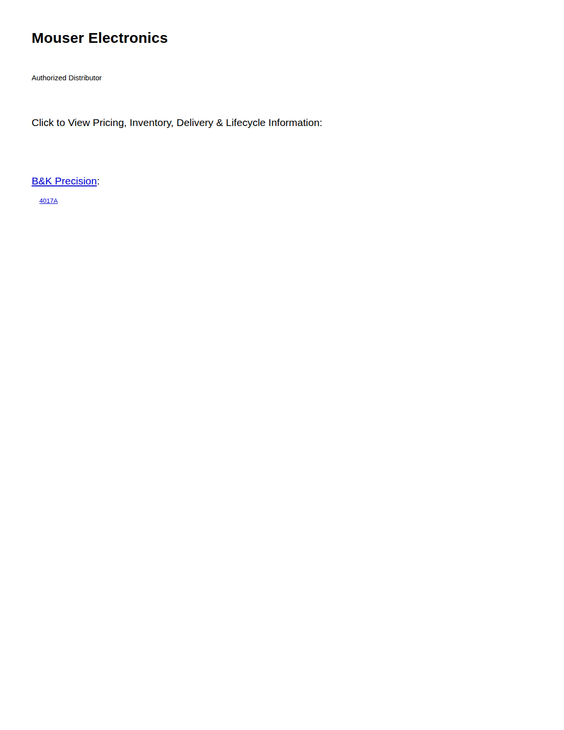Mouser Electronics
Authorized Distributor
Click to View Pricing, Inventory, Delivery & Lifecycle Information:
B&K Precision:
4017A